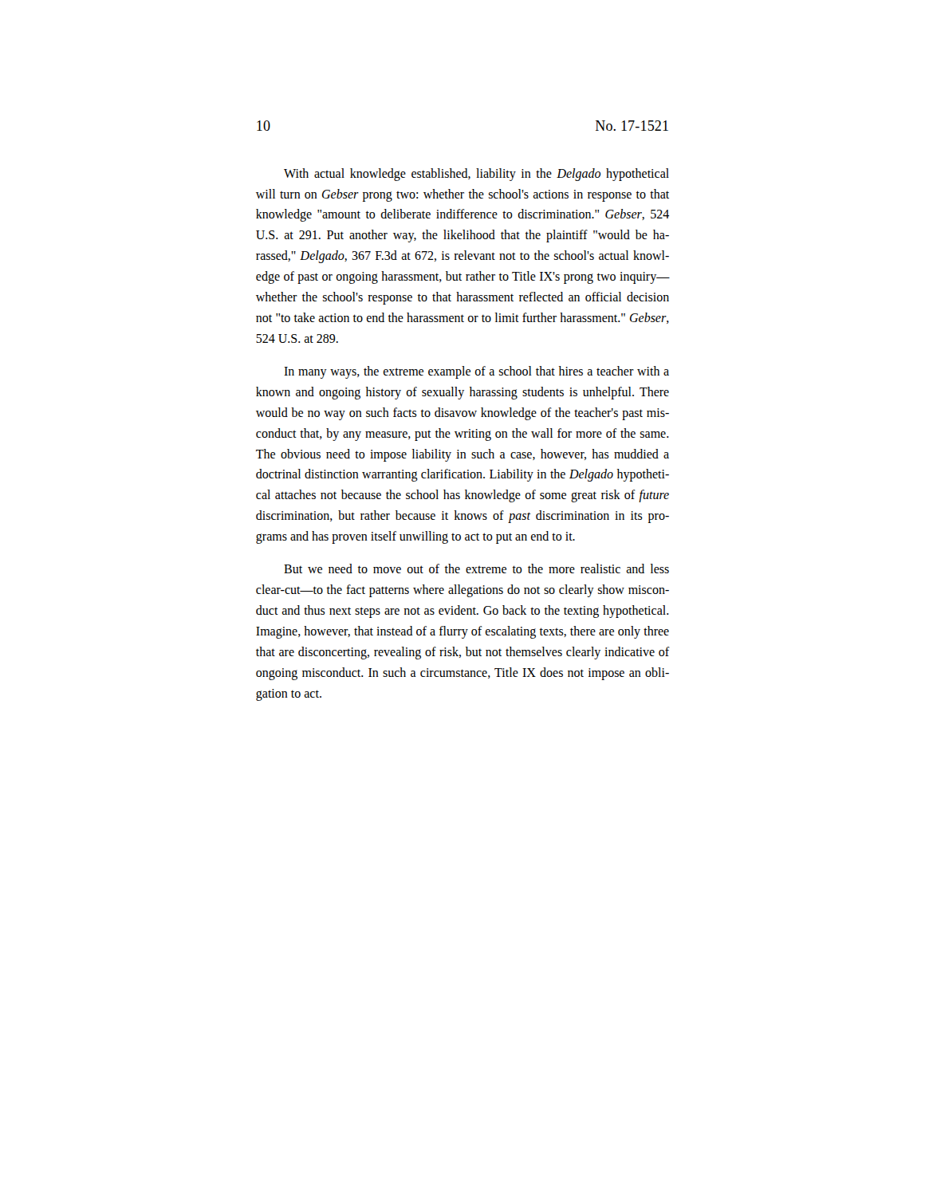10 No. 17-1521
With actual knowledge established, liability in the Delgado hypothetical will turn on Gebser prong two: whether the school's actions in response to that knowledge "amount to deliberate indifference to discrimination." Gebser, 524 U.S. at 291. Put another way, the likelihood that the plaintiff "would be harassed," Delgado, 367 F.3d at 672, is relevant not to the school's actual knowledge of past or ongoing harassment, but rather to Title IX's prong two inquiry—whether the school's response to that harassment reflected an official decision not "to take action to end the harassment or to limit further harassment." Gebser, 524 U.S. at 289.
In many ways, the extreme example of a school that hires a teacher with a known and ongoing history of sexually harassing students is unhelpful. There would be no way on such facts to disavow knowledge of the teacher's past misconduct that, by any measure, put the writing on the wall for more of the same. The obvious need to impose liability in such a case, however, has muddied a doctrinal distinction warranting clarification. Liability in the Delgado hypothetical attaches not because the school has knowledge of some great risk of future discrimination, but rather because it knows of past discrimination in its programs and has proven itself unwilling to act to put an end to it.
But we need to move out of the extreme to the more realistic and less clear-cut—to the fact patterns where allegations do not so clearly show misconduct and thus next steps are not as evident. Go back to the texting hypothetical. Imagine, however, that instead of a flurry of escalating texts, there are only three that are disconcerting, revealing of risk, but not themselves clearly indicative of ongoing misconduct. In such a circumstance, Title IX does not impose an obligation to act.